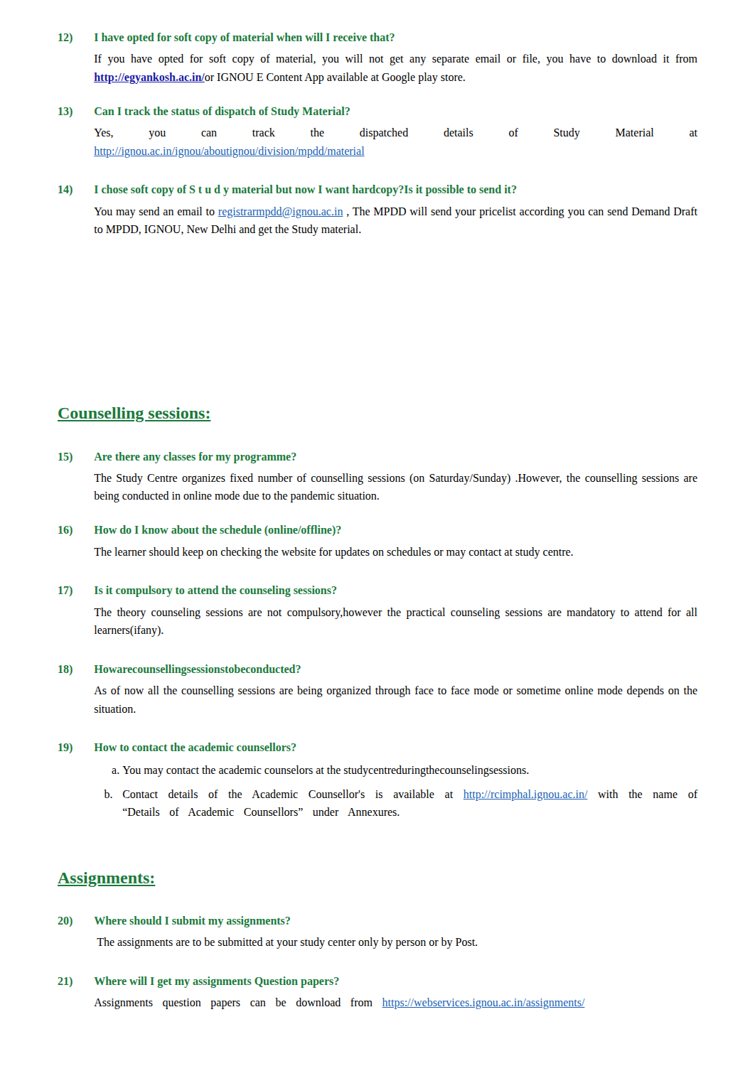12) I have opted for soft copy of material when will I receive that? If you have opted for soft copy of material, you will not get any separate email or file, you have to download it from http://egyankosh.ac.in/or IGNOU E Content App available at Google play store.
13) Can I track the status of dispatch of Study Material? Yes, you can track the dispatched details of Study Material at http://ignou.ac.in/ignou/aboutignou/division/mpdd/material
14) I chose soft copy of S t u d y material but now I want hardcopy?Is it possible to send it? You may send an email to registrarmpdd@ignou.ac.in , The MPDD will send your pricelist according you can send Demand Draft to MPDD, IGNOU, New Delhi and get the Study material.
Counselling sessions:
15) Are there any classes for my programme? The Study Centre organizes fixed number of counselling sessions (on Saturday/Sunday) .However, the counselling sessions are being conducted in online mode due to the pandemic situation.
16) How do I know about the schedule (online/offline)? The learner should keep on checking the website for updates on schedules or may contact at study centre.
17) Is it compulsory to attend the counseling sessions? The theory counseling sessions are not compulsory,however the practical counseling sessions are mandatory to attend for all learners(ifany).
18) Howarecounsellingsessionstobeconducted? As of now all the counselling sessions are being organized through face to face mode or sometime online mode depends on the situation.
19) How to contact the academic counsellors?
You may contact the academic counselors at the studycentreduringthecounselingsessions.
Contact details of the Academic Counsellor's is available at http://rcimphal.ignou.ac.in/ with the name of “Details of Academic Counsellors” under Annexures.
Assignments:
20) Where should I submit my assignments? The assignments are to be submitted at your study center only by person or by Post.
21) Where will I get my assignments Question papers? Assignments question papers can be download from https://webservices.ignou.ac.in/assignments/